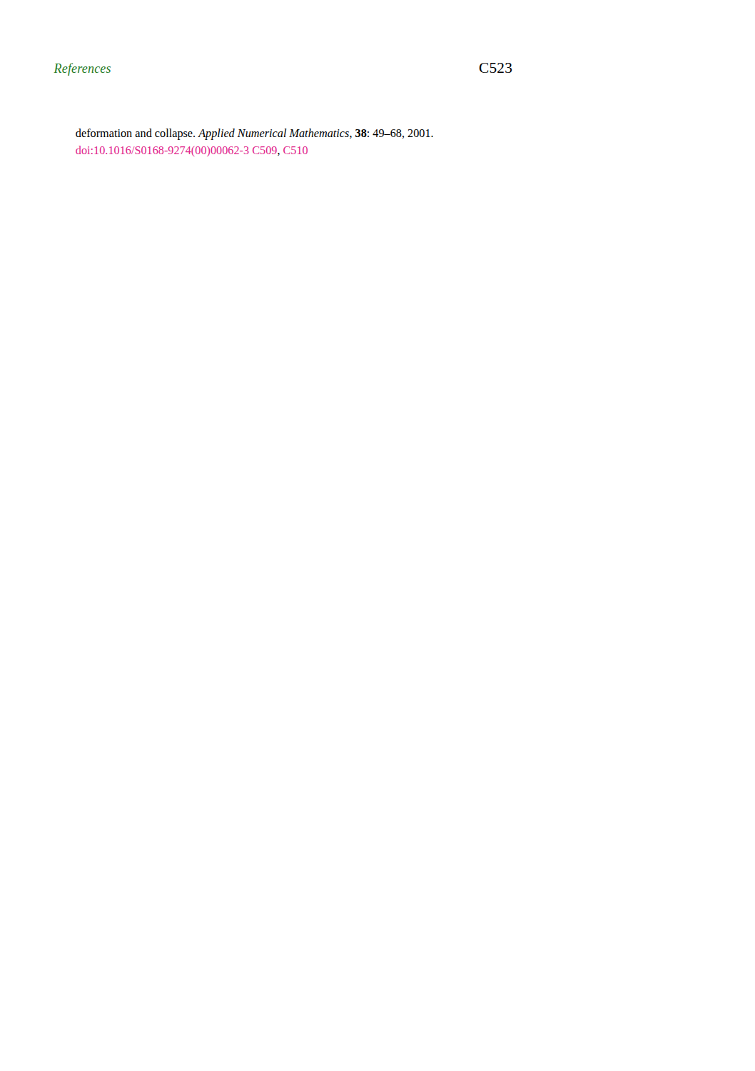References
C523
deformation and collapse. Applied Numerical Mathematics, 38: 49–68, 2001. doi:10.1016/S0168-9274(00)00062-3 C509, C510